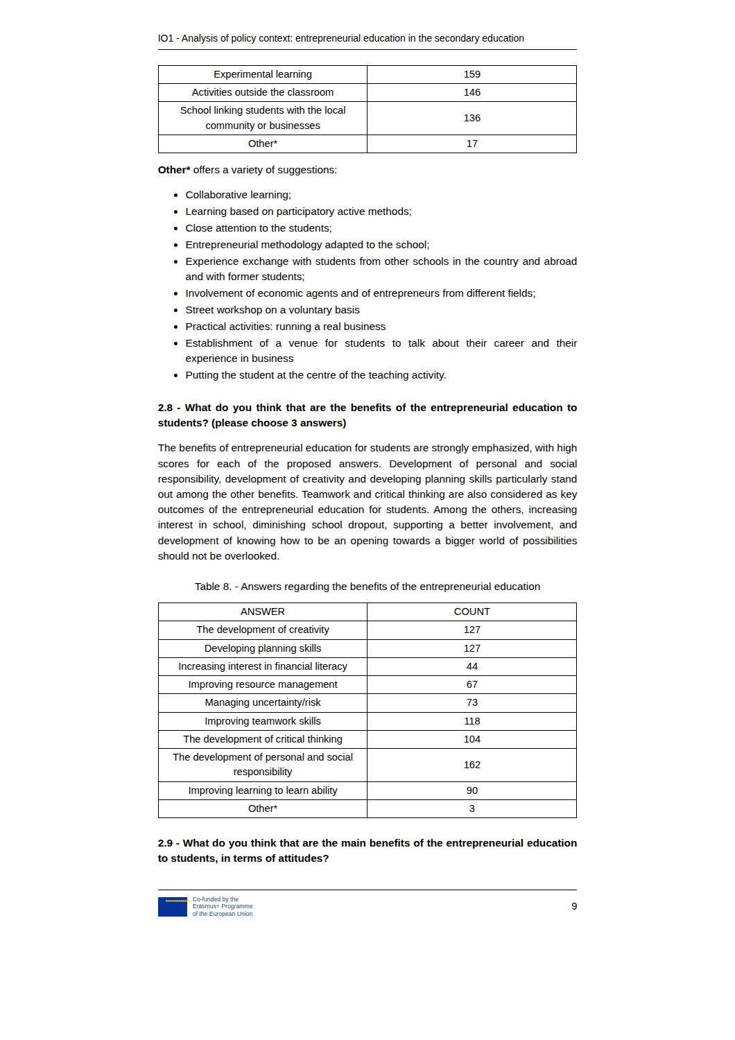IO1 - Analysis of policy context: entrepreneurial education in the secondary education
| Experimental learning | 159 |
| Activities outside the classroom | 146 |
| School linking students with the local community or businesses | 136 |
| Other* | 17 |
Other* offers a variety of suggestions:
Collaborative learning;
Learning based on participatory active methods;
Close attention to the students;
Entrepreneurial methodology adapted to the school;
Experience exchange with students from other schools in the country and abroad and with former students;
Involvement of economic agents and of entrepreneurs from different fields;
Street workshop on a voluntary basis
Practical activities: running a real business
Establishment of a venue for students to talk about their career and their experience in business
Putting the student at the centre of the teaching activity.
2.8 - What do you think that are the benefits of the entrepreneurial education to students? (please choose 3 answers)
The benefits of entrepreneurial education for students are strongly emphasized, with high scores for each of the proposed answers. Development of personal and social responsibility, development of creativity and developing planning skills particularly stand out among the other benefits. Teamwork and critical thinking are also considered as key outcomes of the entrepreneurial education for students. Among the others, increasing interest in school, diminishing school dropout, supporting a better involvement, and development of knowing how to be an opening towards a bigger world of possibilities should not be overlooked.
Table 8. - Answers regarding the benefits of the entrepreneurial education
| ANSWER | COUNT |
| --- | --- |
| The development of creativity | 127 |
| Developing planning skills | 127 |
| Increasing interest in financial literacy | 44 |
| Improving resource management | 67 |
| Managing uncertainty/risk | 73 |
| Improving teamwork skills | 118 |
| The development of critical thinking | 104 |
| The development of personal and social responsibility | 162 |
| Improving learning to learn ability | 90 |
| Other* | 3 |
2.9 - What do you think that are the main benefits of the entrepreneurial education to students, in terms of attitudes?
Co-funded by the
Erasmus+ Programme
of the European Union
9